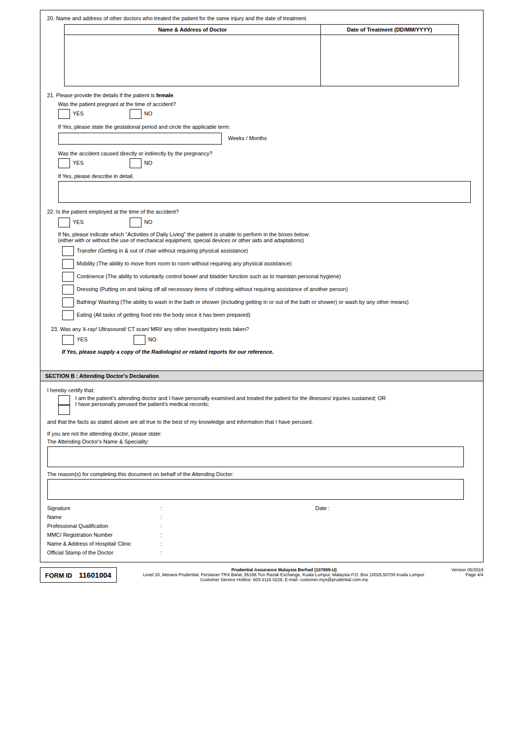20. Name and address of other doctors who treated the patient for the same injury and the date of treatment.
| Name & Address of Doctor | Date of Treatment (DD/MM/YYYY) |
| --- | --- |
21. Please provide the details if the patient is female.
Was the patient pregnant at the time of accident?
YES NO
If Yes, please state the gestational period and circle the applicable term.
Weeks / Months
Was the accident caused directly or indirectly by the pregnancy?
YES NO
If Yes, please describe in detail.
22. Is the patient employed at the time of the accident?
YES NO
If No, please indicate which “Activities of Daily Living” the patient is unable to perform in the boxes below:
(either with or without the use of mechanical equipment, special devices or other aids and adaptations)
Transfer (Getting in & out of chair without requiring physical assistance)
Mobility (The ability to move from room to room without requiring any physical assistance)
Continence (The ability to voluntarily control bowel and bladder function such as to maintain personal hygiene)
Dressing (Putting on and taking off all necessary items of clothing without requiring assistance of another person)
Bathing/ Washing (The ability to wash in the bath or shower (including getting in or out of the bath or shower) or wash by any other means)
Eating (All tasks of getting food into the body once it has been prepared)
23. Was any X-ray/ Ultrasound/ CT scan/ MRI/ any other investigatory tests taken?
YES NO
If Yes, please supply a copy of the Radiologist or related reports for our reference.
SECTION B : Attending Doctor's Declaration
I hereby certify that:
I am the patient's attending doctor and I have personally examined and treated the patient for the illnesses/ injuries sustained; OR
I have personally perused the patient's medical records;
and that the facts as stated above are all true to the best of my knowledge and information that I have perused.
If you are not the attending doctor, please state:
The Attending Doctor's Name & Speciality:
The reason(s) for completing this document on behalf of the Attending Doctor:
| Signature | : | | Date : | |
| Name | : | |
| Professional Qualification | : | |
| MMC/ Registration Number | : | |
| Name & Address of Hospital/ Clinic | : | |
| Official Stamp of the Doctor | : | |
FORM ID 11601004
Prudential Assurance Malaysia Berhad (107655-U)
Level 20, Menara Prudential, Persiaran TRX Barat, 55188 Tun Razak Exchange, Kuala Lumpur, Malaysia P.O. Box 10025,50700 Kuala Lumpur.
Customer Service Hotline: 603-2116 0228, E-mail: customer.mys@prudential.com.my
Version 06/2019
Page 4/4